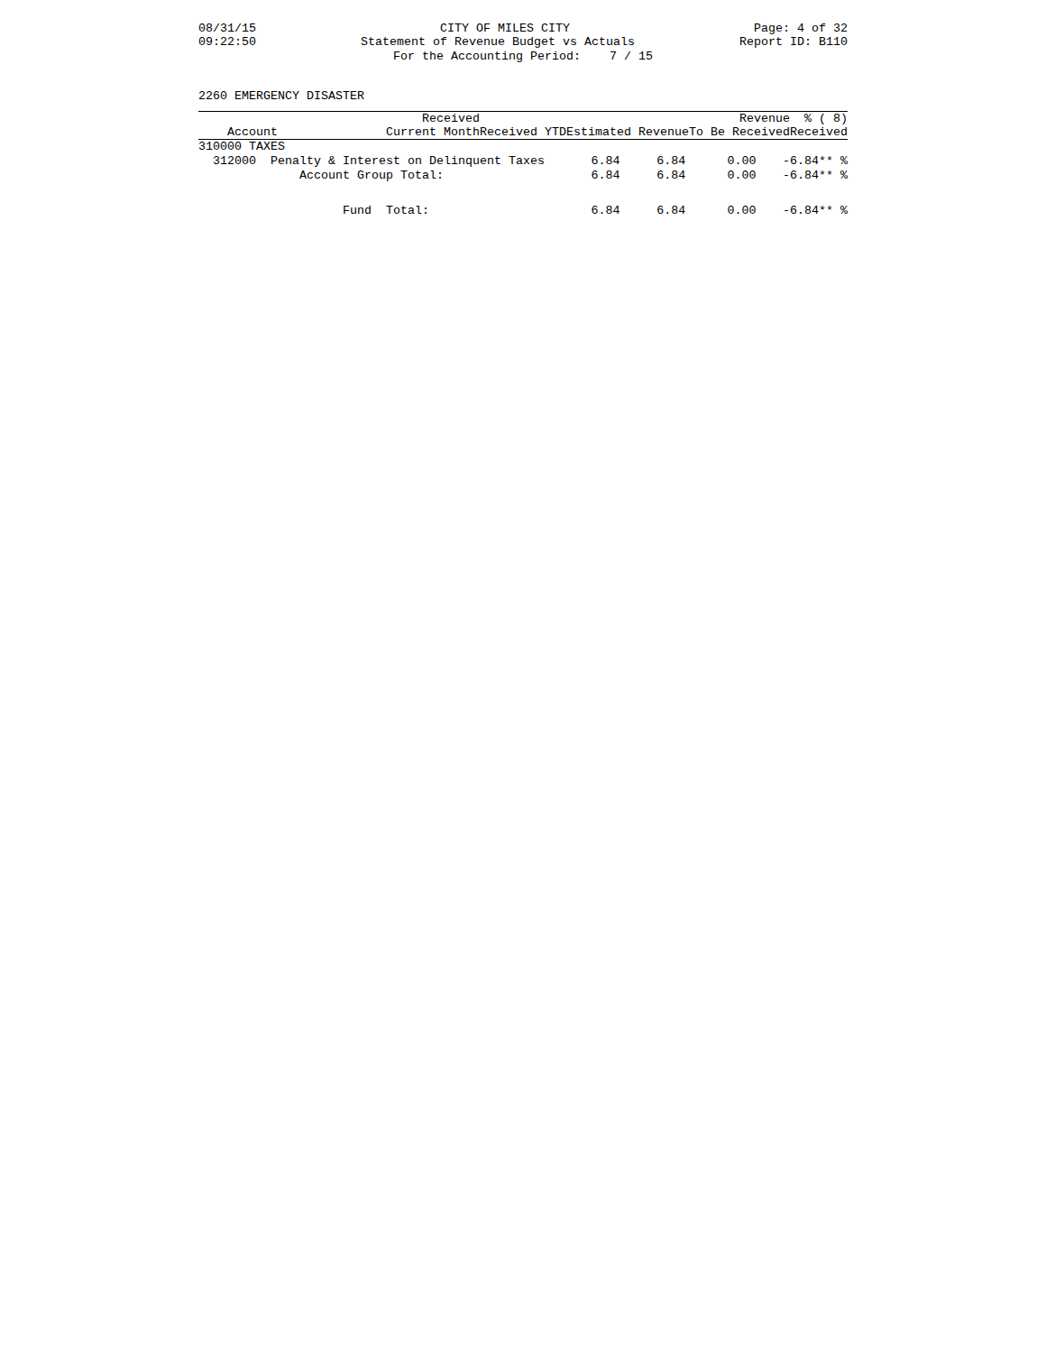08/31/15
CITY OF MILES CITY
Page: 4 of 32
09:22:50
Statement of Revenue Budget vs Actuals
Report ID: B110
For the Accounting Period: 7 / 15
2260 EMERGENCY DISASTER
| | Received | | | Revenue | % ( 8) |
| Account | Current Month | Received YTD | Estimated Revenue | To Be Received | Received |
| 310000 TAXES | | | | | |
| 312000 Penalty & Interest on Delinquent Taxes | 6.84 | 6.84 | 0.00 | -6.84 | ** % |
| Account Group Total: | 6.84 | 6.84 | 0.00 | -6.84 | ** % |
| Fund Total: | 6.84 | 6.84 | 0.00 | -6.84 | ** % |